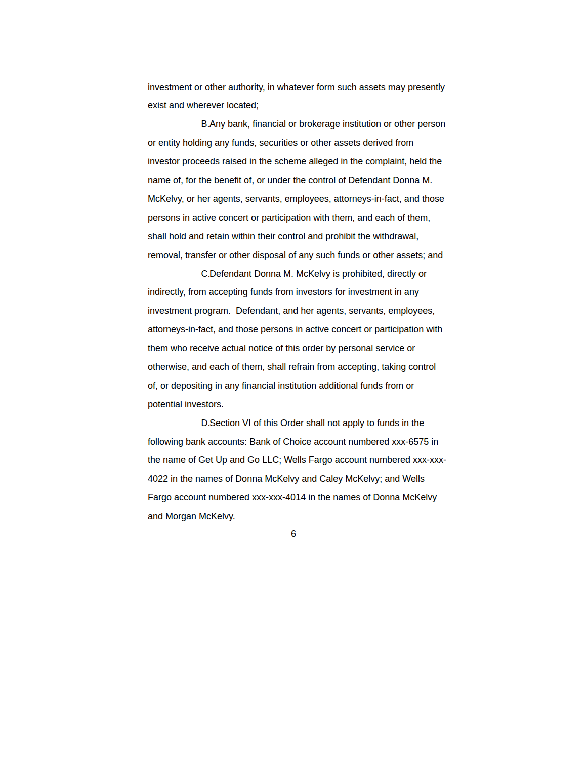investment or other authority, in whatever form such assets may presently exist and wherever located;
B. Any bank, financial or brokerage institution or other person or entity holding any funds, securities or other assets derived from investor proceeds raised in the scheme alleged in the complaint, held the name of, for the benefit of, or under the control of Defendant Donna M. McKelvy, or her agents, servants, employees, attorneys-in-fact, and those persons in active concert or participation with them, and each of them, shall hold and retain within their control and prohibit the withdrawal, removal, transfer or other disposal of any such funds or other assets; and
C. Defendant Donna M. McKelvy is prohibited, directly or indirectly, from accepting funds from investors for investment in any investment program. Defendant, and her agents, servants, employees, attorneys-in-fact, and those persons in active concert or participation with them who receive actual notice of this order by personal service or otherwise, and each of them, shall refrain from accepting, taking control of, or depositing in any financial institution additional funds from or potential investors.
D. Section VI of this Order shall not apply to funds in the following bank accounts: Bank of Choice account numbered xxx-6575 in the name of Get Up and Go LLC; Wells Fargo account numbered xxx-xxx-4022 in the names of Donna McKelvy and Caley McKelvy; and Wells Fargo account numbered xxx-xxx-4014 in the names of Donna McKelvy and Morgan McKelvy.
6